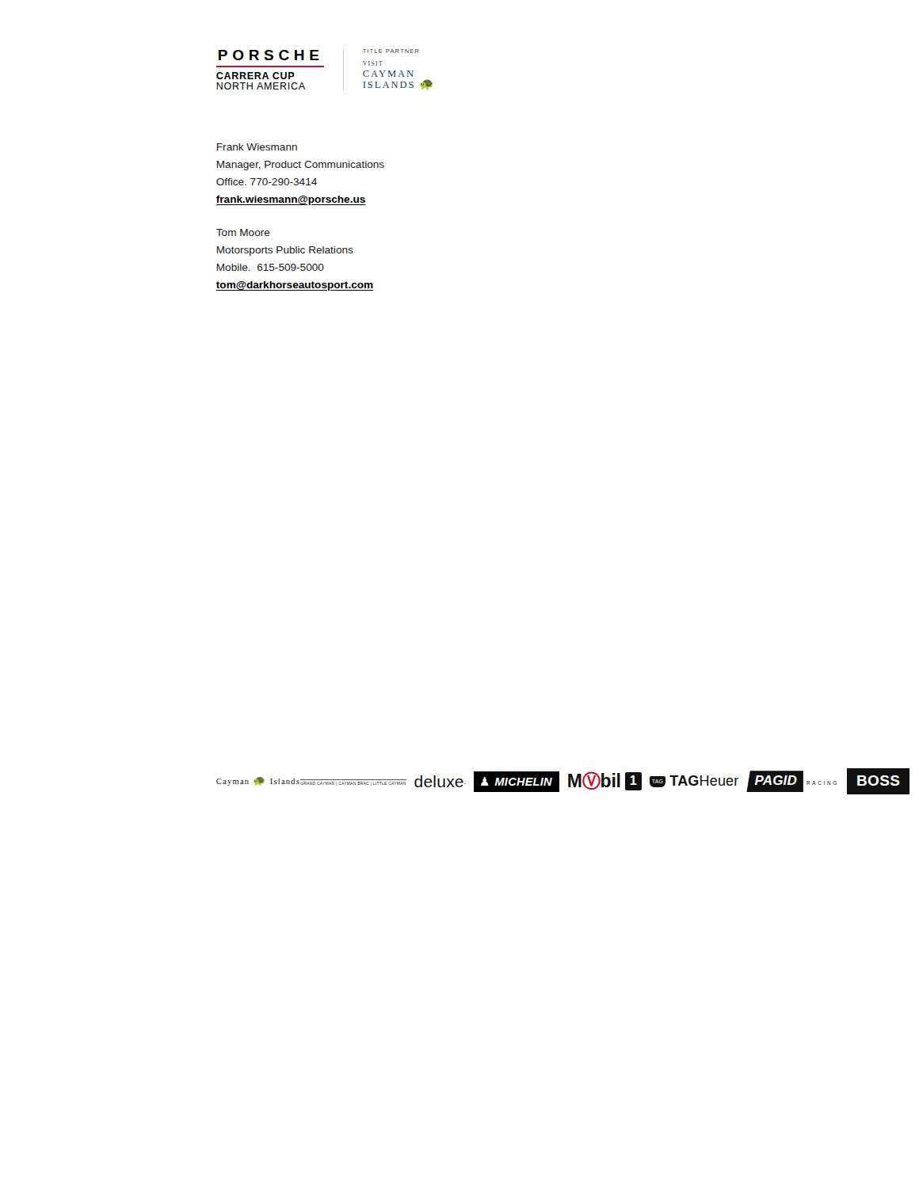PORSCHE
CARRERA CUP
NORTH AMERICA
Title Partner
Visit
Cayman
Islands
🐢
Frank Wiesmann
Manager, Product Communications
Office. 770-290-3414
frank.wiesmann@porsche.us
Tom Moore
Motorsports Public Relations
Mobile. 615-509-5000
tom@darkhorseautosport.com
Cayman 🐢 Islands
GRAND CAYMAN | CAYMAN BRAC | LITTLE CAYMAN
deluxe.
♟ MICHELIN
MⓋbil 1
TAG TAGHeuer
PAGID
RACING
BOSS